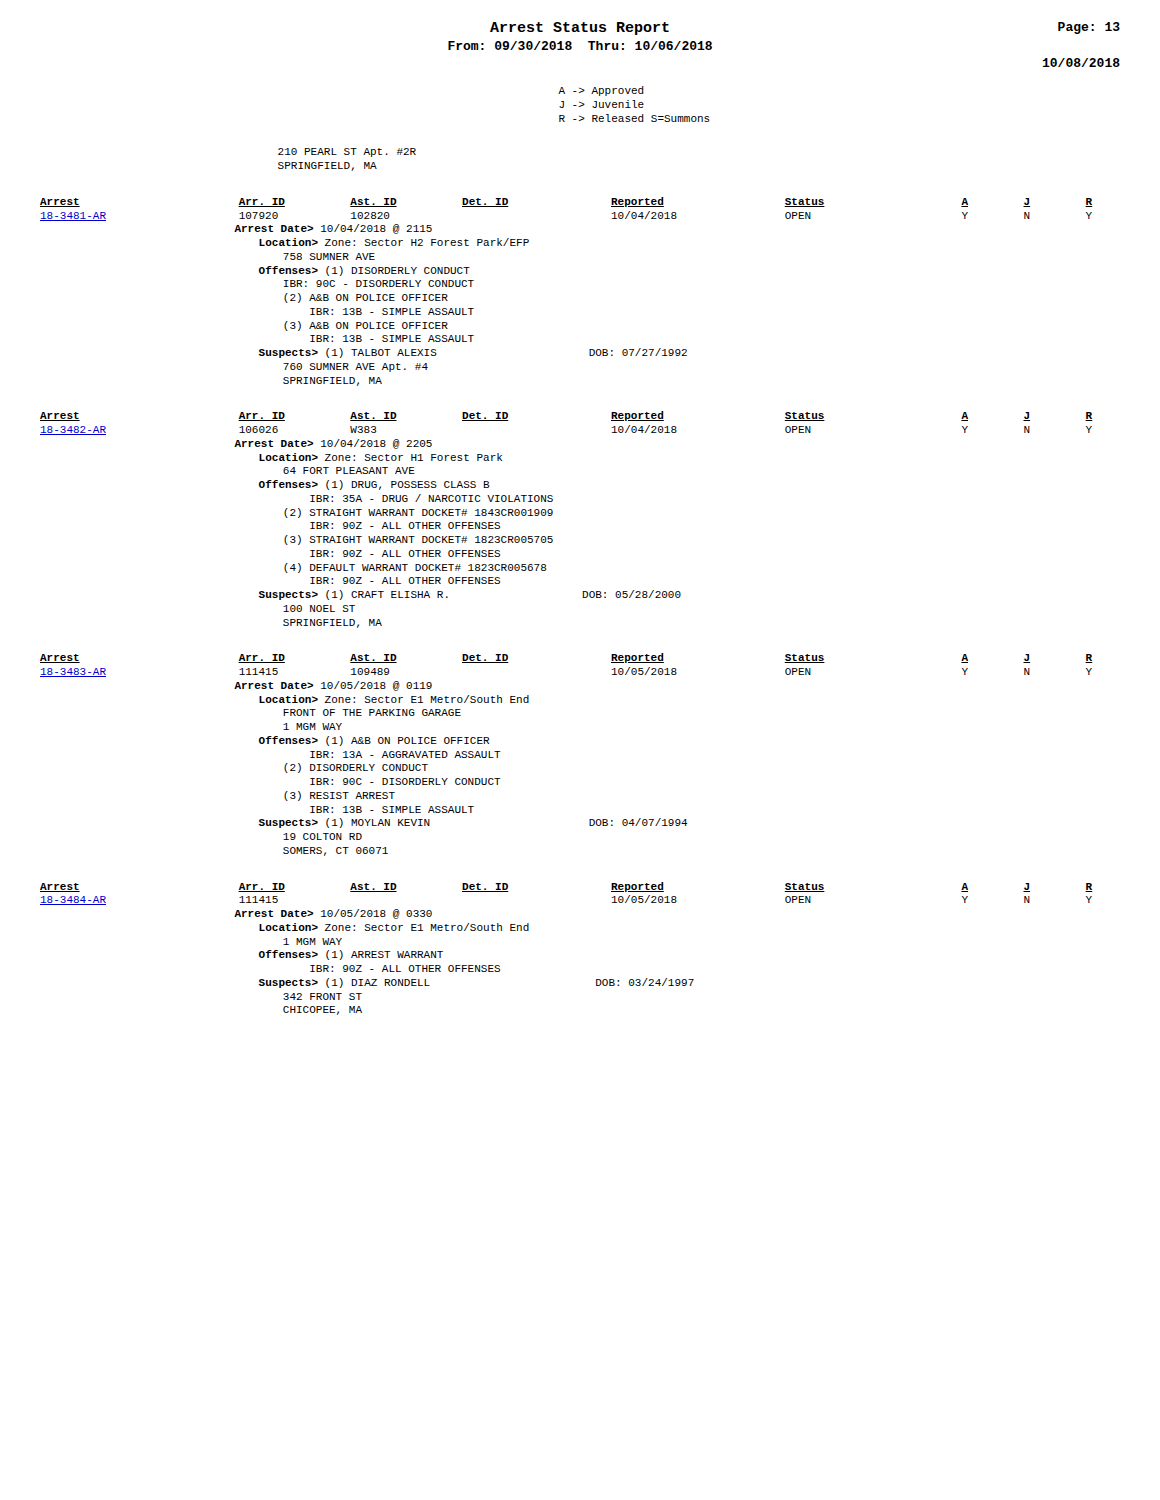Arrest Status Report
Page: 13
From: 09/30/2018 Thru: 10/06/2018
10/08/2018
A -> Approved
J -> Juvenile
R -> Released S=Summons
210 PEARL ST Apt. #2R
SPRINGFIELD, MA
| Arrest 18-3481-AR | Arr. ID 107920 | Ast. ID 102820 | Det. ID | Reported 10/04/2018 | Status OPEN | A Y | J N | R Y |
Arrest Date> 10/04/2018 @ 2115
Location> Zone: Sector H2 Forest Park/EFP
758 SUMNER AVE
Offenses> (1) DISORDERLY CONDUCT
IBR: 90C - DISORDERLY CONDUCT
(2) A&B ON POLICE OFFICER
IBR: 13B - SIMPLE ASSAULT
(3) A&B ON POLICE OFFICER
IBR: 13B - SIMPLE ASSAULT
Suspects> (1) TALBOT ALEXIS DOB: 07/27/1992
760 SUMNER AVE Apt. #4
SPRINGFIELD, MA
| Arrest 18-3482-AR | Arr. ID 106026 | Ast. ID W383 | Det. ID | Reported 10/04/2018 | Status OPEN | A Y | J N | R Y |
Arrest Date> 10/04/2018 @ 2205
Location> Zone: Sector H1 Forest Park
64 FORT PLEASANT AVE
Offenses> (1) DRUG, POSSESS CLASS B
IBR: 35A - DRUG / NARCOTIC VIOLATIONS
(2) STRAIGHT WARRANT DOCKET# 1843CR001909
IBR: 90Z - ALL OTHER OFFENSES
(3) STRAIGHT WARRANT DOCKET# 1823CR005705
IBR: 90Z - ALL OTHER OFFENSES
(4) DEFAULT WARRANT DOCKET# 1823CR005678
IBR: 90Z - ALL OTHER OFFENSES
Suspects> (1) CRAFT ELISHA R. DOB: 05/28/2000
100 NOEL ST
SPRINGFIELD, MA
| Arrest 18-3483-AR | Arr. ID 111415 | Ast. ID 109489 | Det. ID | Reported 10/05/2018 | Status OPEN | A Y | J N | R Y |
Arrest Date> 10/05/2018 @ 0119
Location> Zone: Sector E1 Metro/South End
FRONT OF THE PARKING GARAGE
1 MGM WAY
Offenses> (1) A&B ON POLICE OFFICER
IBR: 13A - AGGRAVATED ASSAULT
(2) DISORDERLY CONDUCT
IBR: 90C - DISORDERLY CONDUCT
(3) RESIST ARREST
IBR: 13B - SIMPLE ASSAULT
Suspects> (1) MOYLAN KEVIN DOB: 04/07/1994
19 COLTON RD
SOMERS, CT 06071
| Arrest 18-3484-AR | Arr. ID 111415 | Ast. ID | Det. ID | Reported 10/05/2018 | Status OPEN | A Y | J N | R Y |
Arrest Date> 10/05/2018 @ 0330
Location> Zone: Sector E1 Metro/South End
1 MGM WAY
Offenses> (1) ARREST WARRANT
IBR: 90Z - ALL OTHER OFFENSES
Suspects> (1) DIAZ RONDELL DOB: 03/24/1997
342 FRONT ST
CHICOPEE, MA